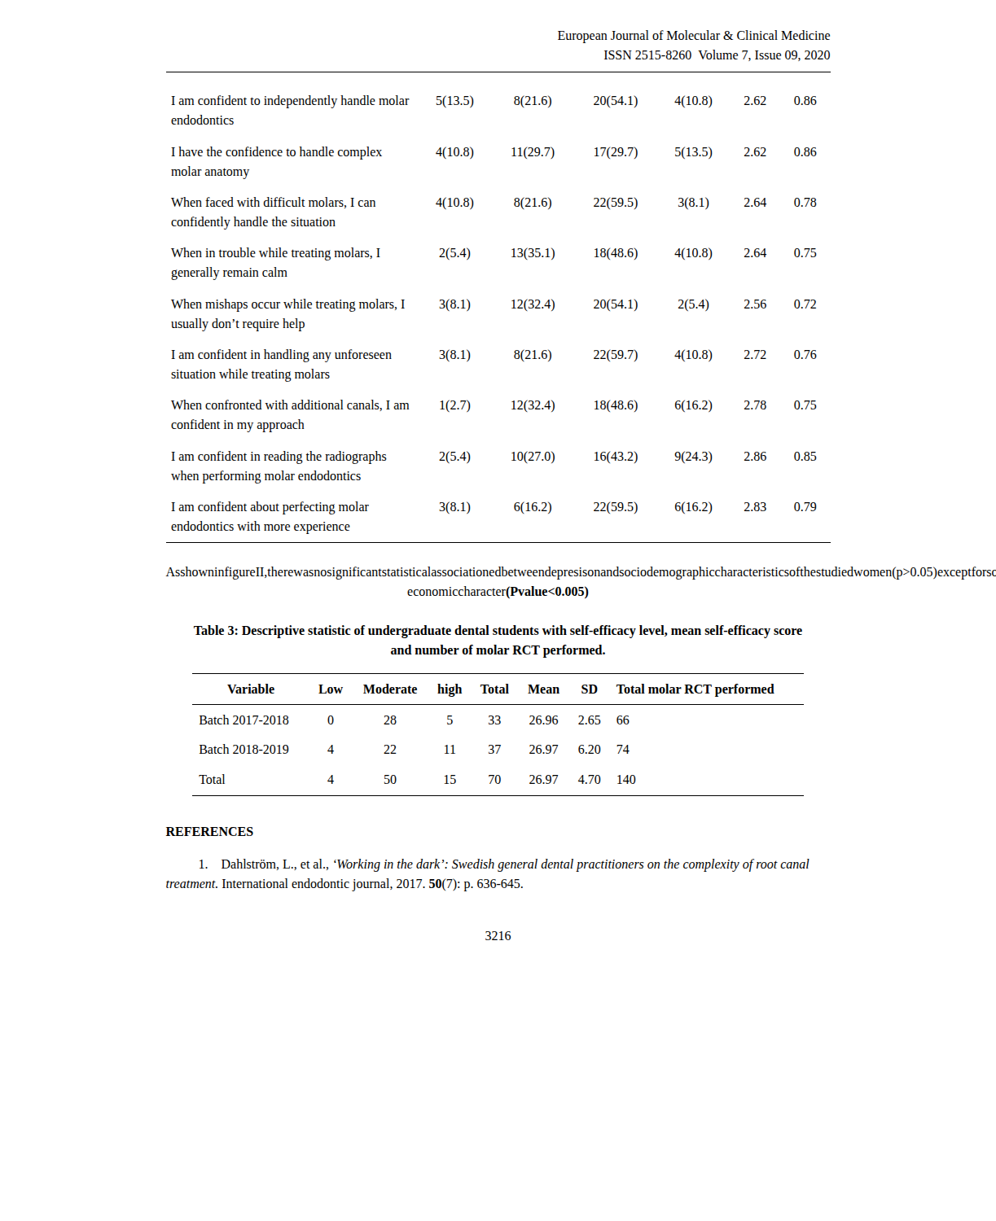European Journal of Molecular & Clinical Medicine
ISSN 2515-8260 Volume 7, Issue 09, 2020
| I am confident to independently handle molar endodontics | 5(13.5) | 8(21.6) | 20(54.1) | 4(10.8) | 2.62 | 0.86 |
| I have the confidence to handle complex molar anatomy | 4(10.8) | 11(29.7) | 17(29.7) | 5(13.5) | 2.62 | 0.86 |
| When faced with difficult molars, I can confidently handle the situation | 4(10.8) | 8(21.6) | 22(59.5) | 3(8.1) | 2.64 | 0.78 |
| When in trouble while treating molars, I generally remain calm | 2(5.4) | 13(35.1) | 18(48.6) | 4(10.8) | 2.64 | 0.75 |
| When mishaps occur while treating molars, I usually don’t require help | 3(8.1) | 12(32.4) | 20(54.1) | 2(5.4) | 2.56 | 0.72 |
| I am confident in handling any unforeseen situation while treating molars | 3(8.1) | 8(21.6) | 22(59.7) | 4(10.8) | 2.72 | 0.76 |
| When confronted with additional canals, I am confident in my approach | 1(2.7) | 12(32.4) | 18(48.6) | 6(16.2) | 2.78 | 0.75 |
| I am confident in reading the radiographs when performing molar endodontics | 2(5.4) | 10(27.0) | 16(43.2) | 9(24.3) | 2.86 | 0.85 |
| I am confident about perfecting molar endodontics with more experience | 3(8.1) | 6(16.2) | 22(59.5) | 6(16.2) | 2.83 | 0.79 |
AsshowninfigureII,therewasnosignificantstatisticalassociationedbetweendepresisonandsociodemographiccharacteristicsofthestudiedwomen(p>0.05)exceptforsocio-economiccharacter(Pvalue<0.005)
Table 3: Descriptive statistic of undergraduate dental students with self-efficacy level, mean self-efficacy score and number of molar RCT performed.
| Variable | Low | Moderate | high | Total | Mean | SD | Total molar RCT performed |
| --- | --- | --- | --- | --- | --- | --- | --- |
| Batch 2017-2018 | 0 | 28 | 5 | 33 | 26.96 | 2.65 | 66 |
| Batch 2018-2019 | 4 | 22 | 11 | 37 | 26.97 | 6.20 | 74 |
| Total | 4 | 50 | 15 | 70 | 26.97 | 4.70 | 140 |
REFERENCES
1. Dahlström, L., et al., ‘Working in the dark’: Swedish general dental practitioners on the complexity of root canal treatment. International endodontic journal, 2017. 50(7): p. 636-645.
3216